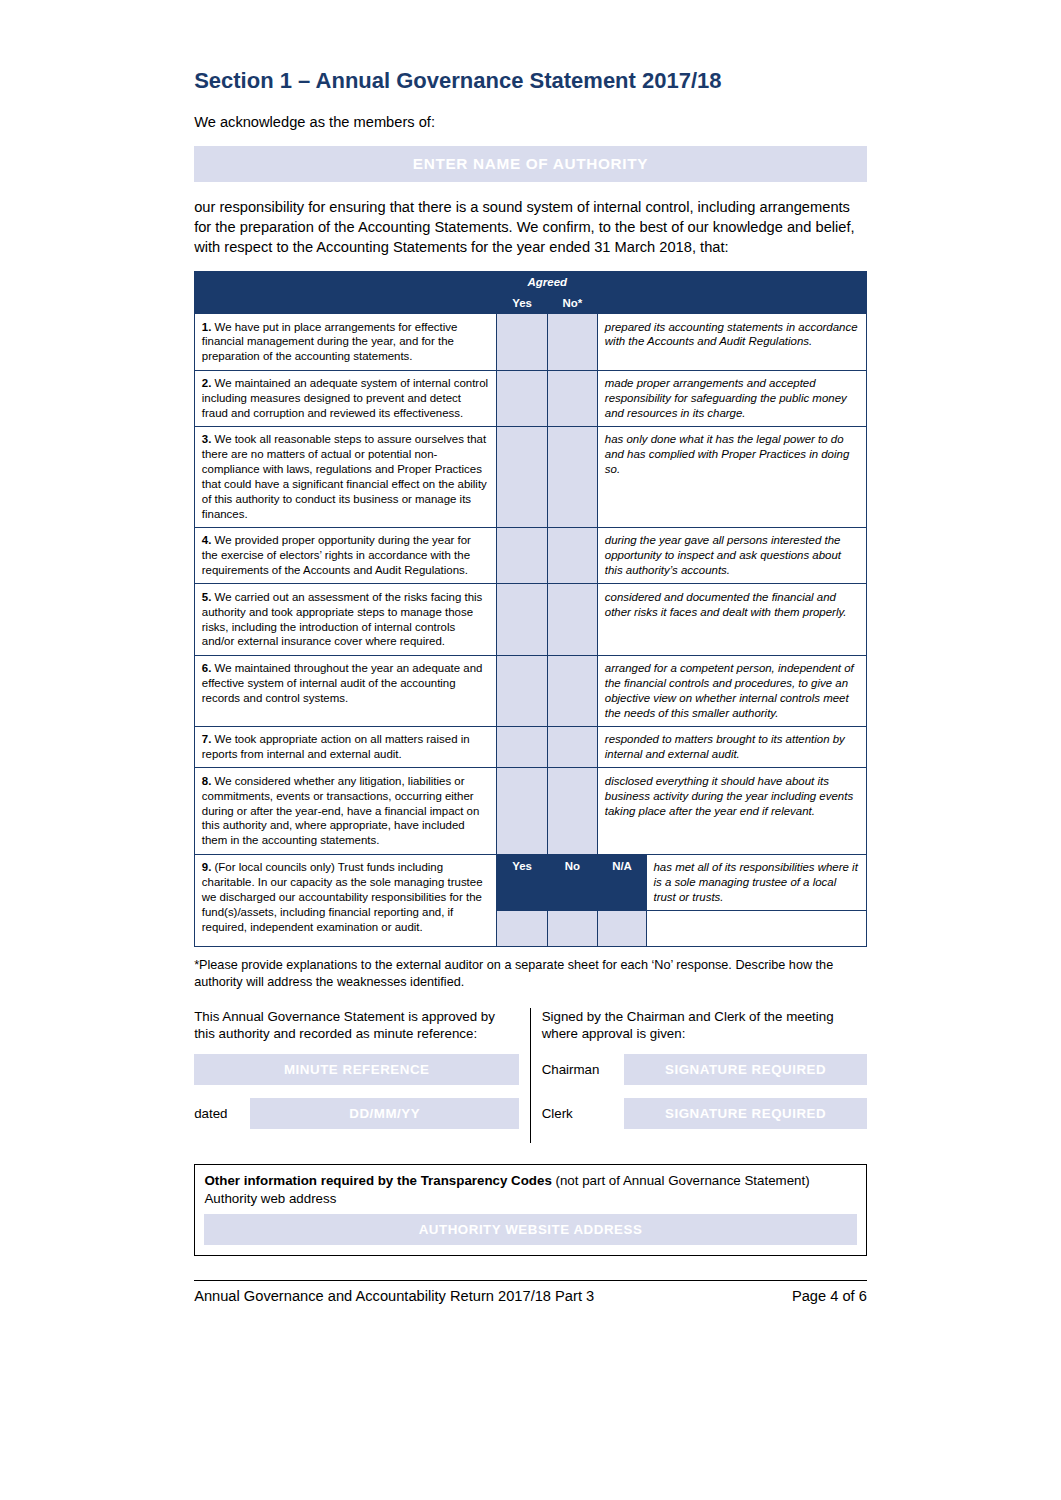Section 1 – Annual Governance Statement 2017/18
We acknowledge as the members of:
ENTER NAME OF AUTHORITY
our responsibility for ensuring that there is a sound system of internal control, including arrangements for the preparation of the Accounting Statements. We confirm, to the best of our knowledge and belief, with respect to the Accounting Statements for the year ended 31 March 2018, that:
| | Agreed | |
| --- | --- | --- |
| Yes | No* |
| 1. We have put in place arrangements for effective financial management during the year, and for the preparation of the accounting statements. | | | prepared its accounting statements in accordance with the Accounts and Audit Regulations. |
| 2. We maintained an adequate system of internal control including measures designed to prevent and detect fraud and corruption and reviewed its effectiveness. | | | made proper arrangements and accepted responsibility for safeguarding the public money and resources in its charge. |
| 3. We took all reasonable steps to assure ourselves that there are no matters of actual or potential non-compliance with laws, regulations and Proper Practices that could have a significant financial effect on the ability of this authority to conduct its business or manage its finances. | | | has only done what it has the legal power to do and has complied with Proper Practices in doing so. |
| 4. We provided proper opportunity during the year for the exercise of electors’ rights in accordance with the requirements of the Accounts and Audit Regulations. | | | during the year gave all persons interested the opportunity to inspect and ask questions about this authority’s accounts. |
| 5. We carried out an assessment of the risks facing this authority and took appropriate steps to manage those risks, including the introduction of internal controls and/or external insurance cover where required. | | | considered and documented the financial and other risks it faces and dealt with them properly. |
| 6. We maintained throughout the year an adequate and effective system of internal audit of the accounting records and control systems. | | | arranged for a competent person, independent of the financial controls and procedures, to give an objective view on whether internal controls meet the needs of this smaller authority. |
| 7. We took appropriate action on all matters raised in reports from internal and external audit. | | | responded to matters brought to its attention by internal and external audit. |
| 8. We considered whether any litigation, liabilities or commitments, events or transactions, occurring either during or after the year-end, have a financial impact on this authority and, where appropriate, have included them in the accounting statements. | | | disclosed everything it should have about its business activity during the year including events taking place after the year end if relevant. |
| 9. (For local councils only) Trust funds including charitable. In our capacity as the sole managing trustee we discharged our accountability responsibilities for the fund(s)/assets, including financial reporting and, if required, independent examination or audit. | Yes | No | / N/A / has met all of its responsibilities where it is a sole managing trustee of a local trust or trusts. / |
*Please provide explanations to the external auditor on a separate sheet for each ‘No’ response. Describe how the authority will address the weaknesses identified.
This Annual Governance Statement is approved by this authority and recorded as minute reference:
MINUTE REFERENCE
dated
DD/MM/YY
Signed by the Chairman and Clerk of the meeting where approval is given:
Chairman
SIGNATURE REQUIRED
Clerk
SIGNATURE REQUIRED
Other information required by the Transparency Codes (not part of Annual Governance Statement)
Authority web address
AUTHORITY WEBSITE ADDRESS
Annual Governance and Accountability Return 2017/18 Part 3
Page 4 of 6